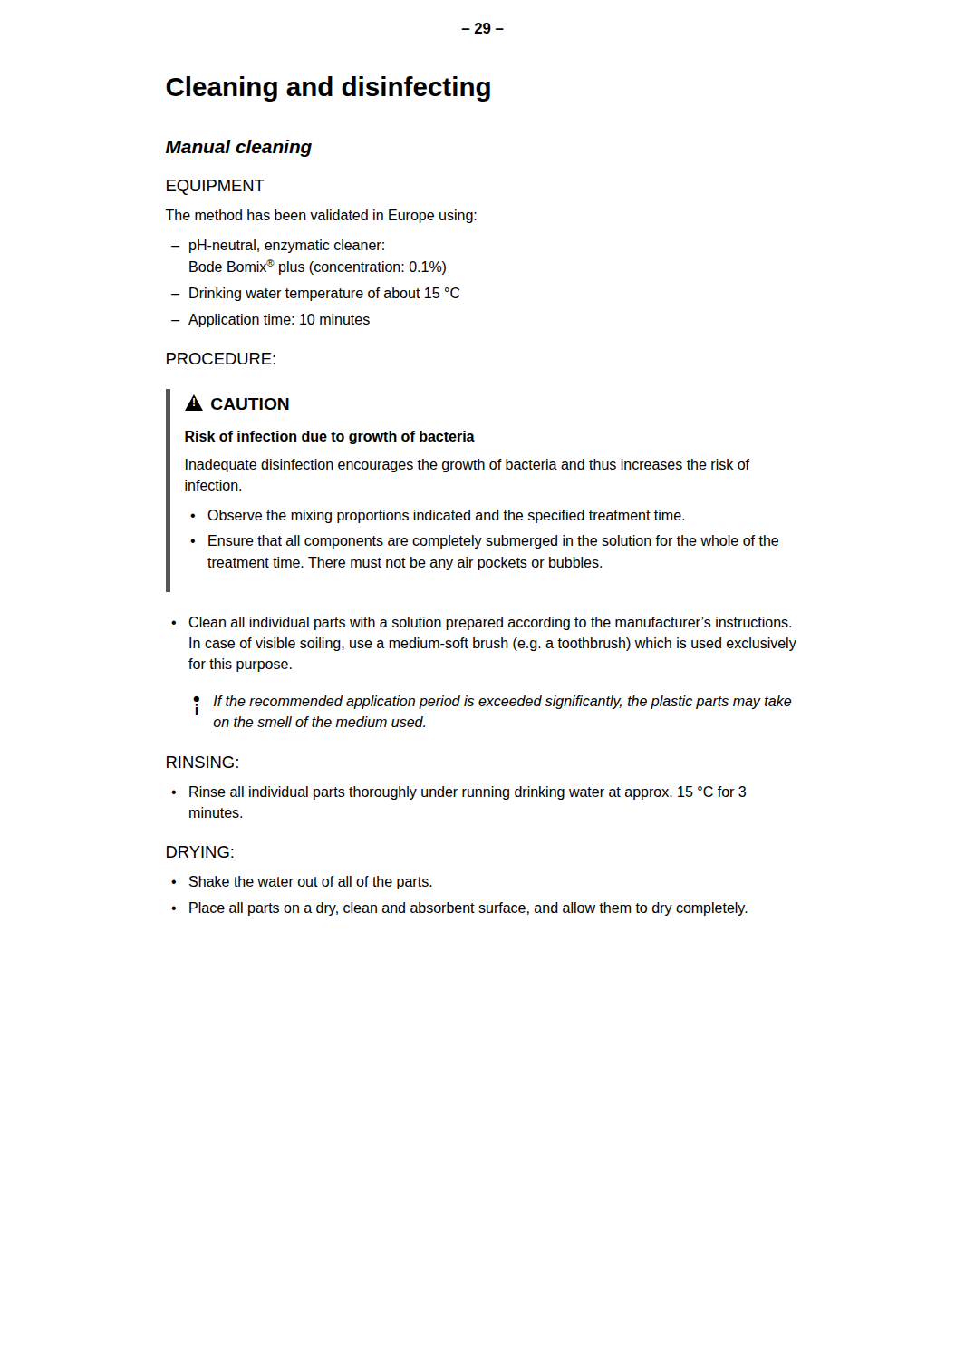– 29 –
Cleaning and disinfecting
Manual cleaning
EQUIPMENT
The method has been validated in Europe using:
pH-neutral, enzymatic cleaner:
Bode Bomix® plus (concentration: 0.1%)
Drinking water temperature of about 15 °C
Application time: 10 minutes
PROCEDURE:
CAUTION
Risk of infection due to growth of bacteria
Inadequate disinfection encourages the growth of bacteria and thus increases the risk of infection.
Observe the mixing proportions indicated and the specified treatment time.
Ensure that all components are completely submerged in the solution for the whole of the treatment time. There must not be any air pockets or bubbles.
Clean all individual parts with a solution prepared according to the manufacturer’s instructions.
In case of visible soiling, use a medium-soft brush (e.g. a toothbrush) which is used exclusively for this purpose.
●i If the recommended application period is exceeded significantly, the plastic parts may take on the smell of the medium used.
RINSING:
Rinse all individual parts thoroughly under running drinking water at approx. 15 °C for 3 minutes.
DRYING:
Shake the water out of all of the parts.
Place all parts on a dry, clean and absorbent surface, and allow them to dry completely.